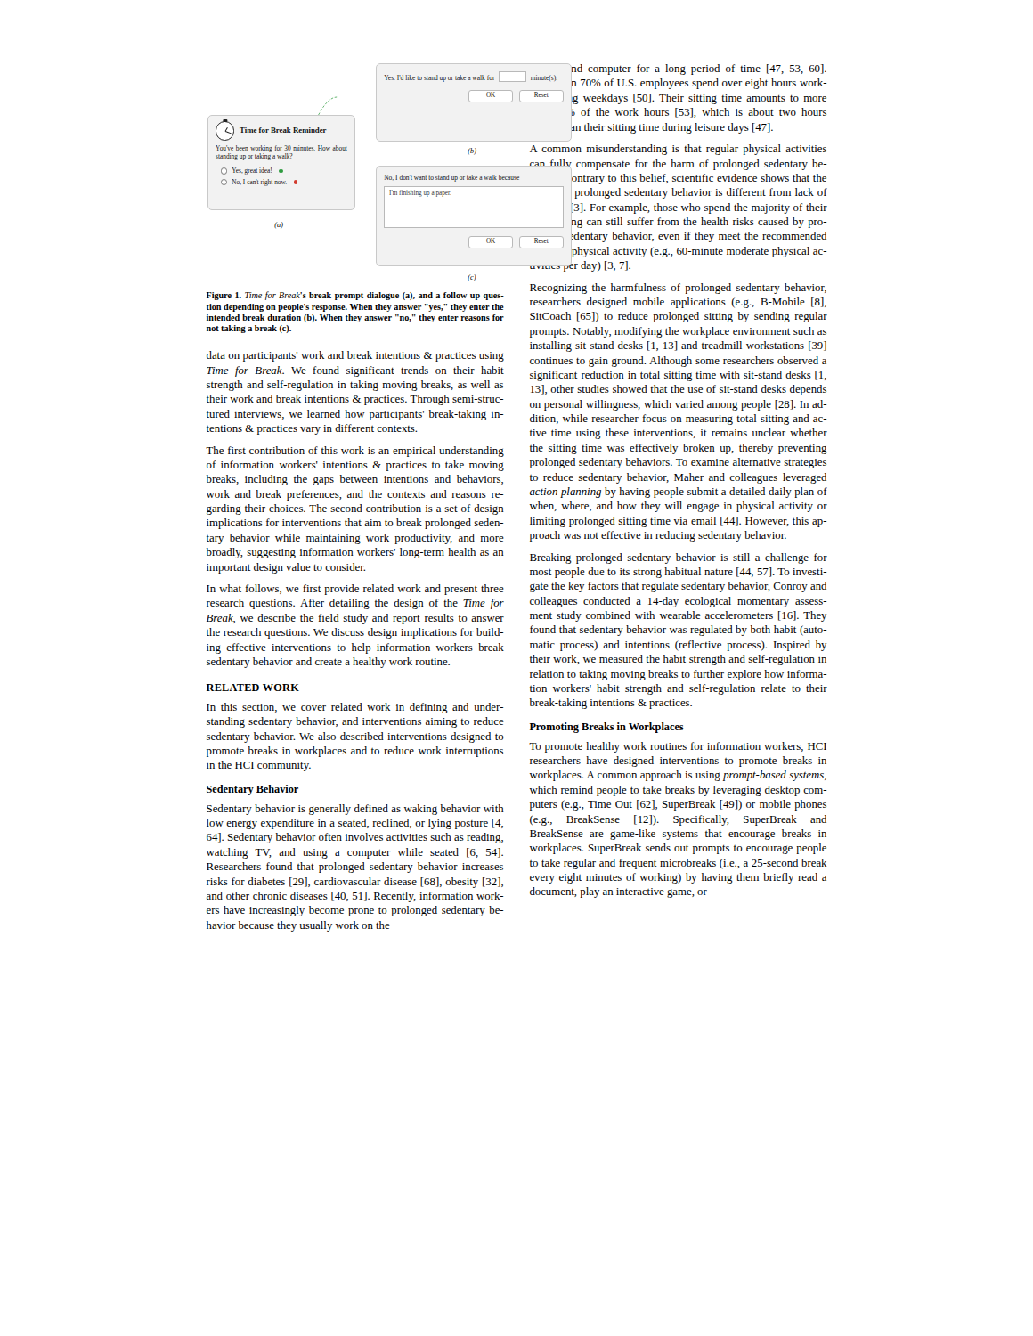Time for Break Reminder
You've been working for 30 minutes. How about standing up or taking a walk?
Yes, great idea!
No, I can't right now.
Yes. I'd like to stand up or take a walk for minute(s).
OK
Reset
No, I don't want to stand up or take a walk because
I'm finishing up a paper.
OK
Reset
(a)
(b)
(c)
Figure 1. Time for Break's break prompt dialogue (a), and a follow up question depending on people's response. When they answer "yes," they enter the intended break duration (b). When they answer "no," they enter reasons for not taking a break (c).
data on participants' work and break intentions & practices using Time for Break. We found significant trends on their habit strength and self-regulation in taking moving breaks, as well as their work and break intentions & practices. Through semi-structured interviews, we learned how participants' break-taking intentions & practices vary in different contexts.
The first contribution of this work is an empirical understanding of information workers' intentions & practices to take moving breaks, including the gaps between intentions and behaviors, work and break preferences, and the contexts and reasons regarding their choices. The second contribution is a set of design implications for interventions that aim to break prolonged sedentary behavior while maintaining work productivity, and more broadly, suggesting information workers' long-term health as an important design value to consider.
In what follows, we first provide related work and present three research questions. After detailing the design of the Time for Break, we describe the field study and report results to answer the research questions. We discuss design implications for building effective interventions to help information workers break sedentary behavior and create a healthy work routine.
RELATED WORK
In this section, we cover related work in defining and understanding sedentary behavior, and interventions aiming to reduce sedentary behavior. We also described interventions designed to promote breaks in workplaces and to reduce work interruptions in the HCI community.
Sedentary Behavior
Sedentary behavior is generally defined as waking behavior with low energy expenditure in a seated, reclined, or lying posture [4, 64]. Sedentary behavior often involves activities such as reading, watching TV, and using a computer while seated [6, 54]. Researchers found that prolonged sedentary behavior increases risks for diabetes [29], cardiovascular disease [68], obesity [32], and other chronic diseases [40, 51]. Recently, information workers have increasingly become prone to prolonged sedentary behavior because they usually work on the
desk-bound computer for a long period of time [47, 53, 60]. More than 70% of U.S. employees spend over eight hours working during weekdays [50]. Their sitting time amounts to more than 80% of the work hours [53], which is about two hours longer than their sitting time during leisure days [47].
A common misunderstanding is that regular physical activities can fully compensate for the harm of prolonged sedentary behavior. Contrary to this belief, scientific evidence shows that the nature of prolonged sedentary behavior is different from lack of exercise [3]. For example, those who spend the majority of their days sitting can still suffer from the health risks caused by prolonged sedentary behavior, even if they meet the recommended levels of physical activity (e.g., 60-minute moderate physical activities per day) [3, 7].
Recognizing the harmfulness of prolonged sedentary behavior, researchers designed mobile applications (e.g., B-Mobile [8], SitCoach [65]) to reduce prolonged sitting by sending regular prompts. Notably, modifying the workplace environment such as installing sit-stand desks [1, 13] and treadmill workstations [39] continues to gain ground. Although some researchers observed a significant reduction in total sitting time with sit-stand desks [1, 13], other studies showed that the use of sit-stand desks depends on personal willingness, which varied among people [28]. In addition, while researcher focus on measuring total sitting and active time using these interventions, it remains unclear whether the sitting time was effectively broken up, thereby preventing prolonged sedentary behaviors. To examine alternative strategies to reduce sedentary behavior, Maher and colleagues leveraged action planning by having people submit a detailed daily plan of when, where, and how they will engage in physical activity or limiting prolonged sitting time via email [44]. However, this approach was not effective in reducing sedentary behavior.
Breaking prolonged sedentary behavior is still a challenge for most people due to its strong habitual nature [44, 57]. To investigate the key factors that regulate sedentary behavior, Conroy and colleagues conducted a 14-day ecological momentary assessment study combined with wearable accelerometers [16]. They found that sedentary behavior was regulated by both habit (automatic process) and intentions (reflective process). Inspired by their work, we measured the habit strength and self-regulation in relation to taking moving breaks to further explore how information workers' habit strength and self-regulation relate to their break-taking intentions & practices.
Promoting Breaks in Workplaces
To promote healthy work routines for information workers, HCI researchers have designed interventions to promote breaks in workplaces. A common approach is using prompt-based systems, which remind people to take breaks by leveraging desktop computers (e.g., Time Out [62], SuperBreak [49]) or mobile phones (e.g., BreakSense [12]). Specifically, SuperBreak and BreakSense are game-like systems that encourage breaks in workplaces. SuperBreak sends out prompts to encourage people to take regular and frequent microbreaks (i.e., a 25-second break every eight minutes of working) by having them briefly read a document, play an interactive game, or